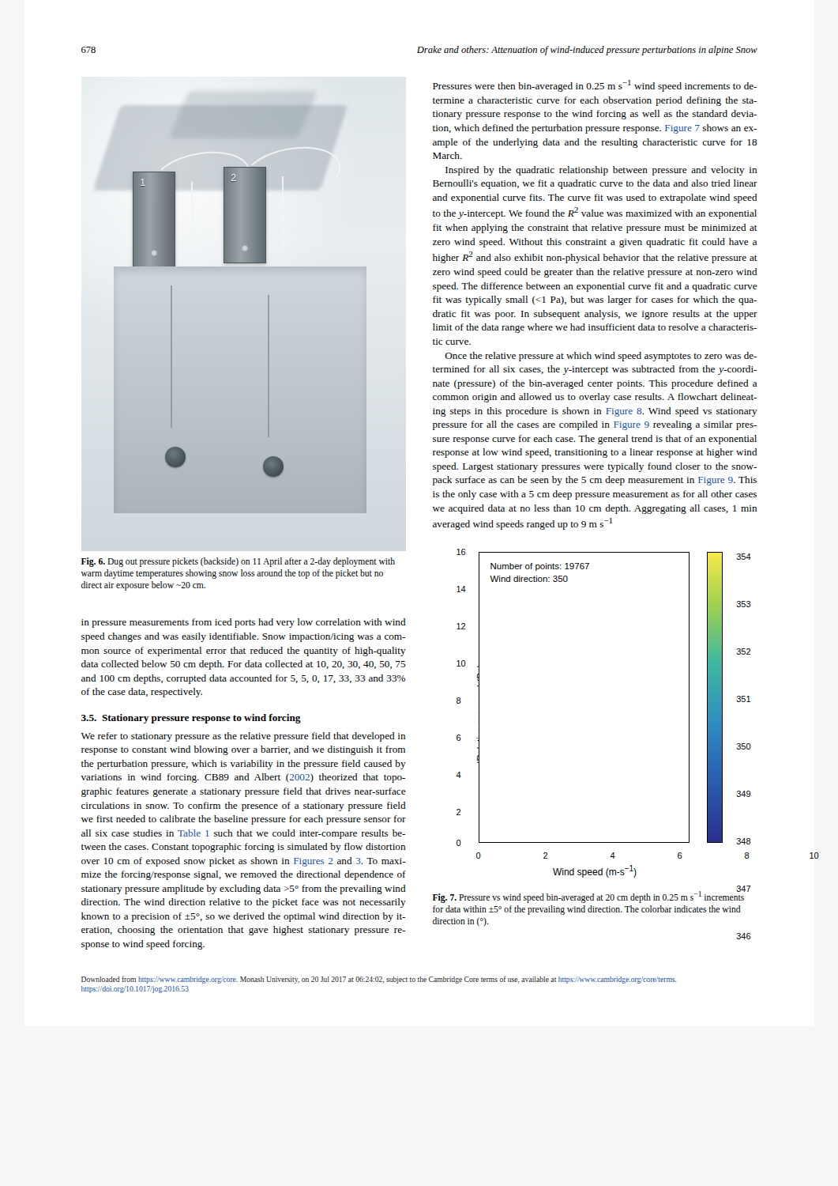678
Drake and others: Attenuation of wind-induced pressure perturbations in alpine Snow
1
2
Fig. 6. Dug out pressure pickets (backside) on 11 April after a 2-day deployment with warm daytime temperatures showing snow loss around the top of the picket but no direct air exposure below ~20 cm.
in pressure measurements from iced ports had very low correlation with wind speed changes and was easily identifiable. Snow impaction/icing was a common source of experimental error that reduced the quantity of high-quality data collected below 50 cm depth. For data collected at 10, 20, 30, 40, 50, 75 and 100 cm depths, corrupted data accounted for 5, 5, 0, 17, 33, 33 and 33% of the case data, respectively.
3.5. Stationary pressure response to wind forcing
We refer to stationary pressure as the relative pressure field that developed in response to constant wind blowing over a barrier, and we distinguish it from the perturbation pressure, which is variability in the pressure field caused by variations in wind forcing. CB89 and Albert (2002) theorized that topographic features generate a stationary pressure field that drives near-surface circulations in snow. To confirm the presence of a stationary pressure field we first needed to calibrate the baseline pressure for each pressure sensor for all six case studies in Table 1 such that we could inter-compare results between the cases. Constant topographic forcing is simulated by flow distortion over 10 cm of exposed snow picket as shown in Figures 2 and 3. To maximize the forcing/response signal, we removed the directional dependence of stationary pressure amplitude by excluding data >5° from the prevailing wind direction. The wind direction relative to the picket face was not necessarily known to a precision of ±5°, so we derived the optimal wind direction by iteration, choosing the orientation that gave highest stationary pressure response to wind speed forcing.
Pressures were then bin-averaged in 0.25 m s−1 wind speed increments to determine a characteristic curve for each observation period defining the stationary pressure response to the wind forcing as well as the standard deviation, which defined the perturbation pressure response. Figure 7 shows an example of the underlying data and the resulting characteristic curve for 18 March.
Inspired by the quadratic relationship between pressure and velocity in Bernoulli's equation, we fit a quadratic curve to the data and also tried linear and exponential curve fits. The curve fit was used to extrapolate wind speed to the y-intercept. We found the R2 value was maximized with an exponential fit when applying the constraint that relative pressure must be minimized at zero wind speed. Without this constraint a given quadratic fit could have a higher R2 and also exhibit non-physical behavior that the relative pressure at zero wind speed could be greater than the relative pressure at non-zero wind speed. The difference between an exponential curve fit and a quadratic curve fit was typically small (<1 Pa), but was larger for cases for which the quadratic fit was poor. In subsequent analysis, we ignore results at the upper limit of the data range where we had insufficient data to resolve a characteristic curve.
Once the relative pressure at which wind speed asymptotes to zero was determined for all six cases, the y-intercept was subtracted from the y-coordinate (pressure) of the bin-averaged center points. This procedure defined a common origin and allowed us to overlay case results. A flowchart delineating steps in this procedure is shown in Figure 8. Wind speed vs stationary pressure for all the cases are compiled in Figure 9 revealing a similar pressure response curve for each case. The general trend is that of an exponential response at low wind speed, transitioning to a linear response at higher wind speed. Largest stationary pressures were typically found closer to the snowpack surface as can be seen by the 5 cm deep measurement in Figure 9. This is the only case with a 5 cm deep pressure measurement as for all other cases we acquired data at no less than 10 cm depth. Aggregating all cases, 1 min averaged wind speeds ranged up to 9 m s−1
|Relative pressure| (Pa)
16
14
12
10
8
6
4
2
0
Number of points: 19767
Wind direction: 350
0
2
4
6
8
10
Wind speed (m-s−1)
354 353 352 351 350 349 348 347 346
Fig. 7. Pressure vs wind speed bin-averaged at 20 cm depth in 0.25 m s−1 increments for data within ±5° of the prevailing wind direction. The colorbar indicates the wind direction in (°).
Downloaded from https://www.cambridge.org/core. Monash University, on 20 Jul 2017 at 06:24:02, subject to the Cambridge Core terms of use, available at https://www.cambridge.org/core/terms.
https://doi.org/10.1017/jog.2016.53